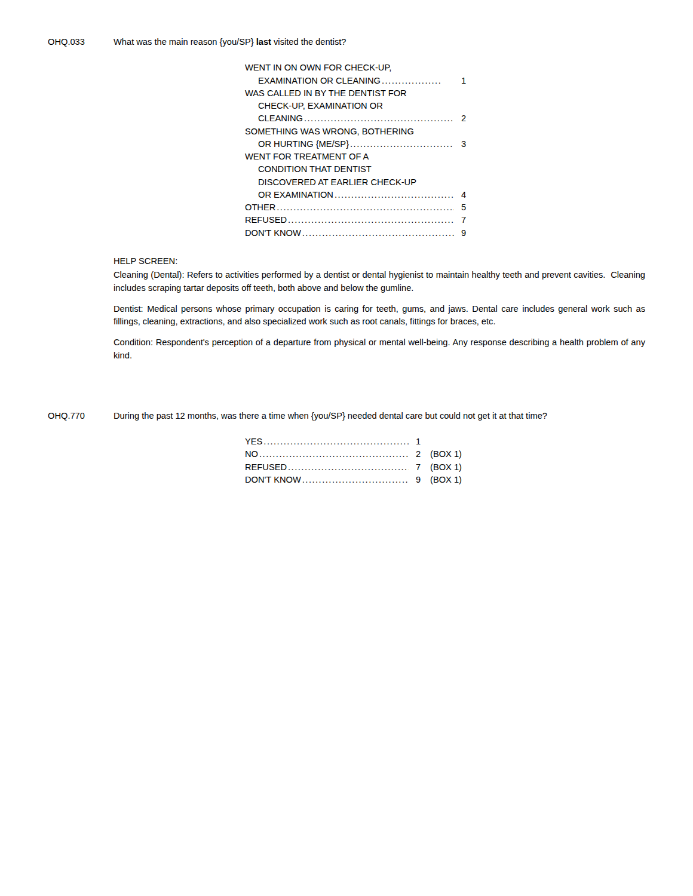OHQ.033
What was the main reason {you/SP} last visited the dentist?
WENT IN ON OWN FOR CHECK-UP,
EXAMINATION OR CLEANING .................. 1
WAS CALLED IN BY THE DENTIST FOR
CHECK-UP, EXAMINATION OR
CLEANING .................................................. 2
SOMETHING WAS WRONG, BOTHERING
OR HURTING {ME/SP} ............................... 3
WENT FOR TREATMENT OF A
CONDITION THAT DENTIST
DISCOVERED AT EARLIER CHECK-UP
OR EXAMINATION ..................................... 4
OTHER ........................................................... 5
REFUSED ..................................................... 7
DON'T KNOW ............................................... 9
HELP SCREEN:
Cleaning (Dental): Refers to activities performed by a dentist or dental hygienist to maintain healthy teeth and prevent cavities. Cleaning includes scraping tartar deposits off teeth, both above and below the gumline.
Dentist: Medical persons whose primary occupation is caring for teeth, gums, and jaws. Dental care includes general work such as fillings, cleaning, extractions, and also specialized work such as root canals, fittings for braces, etc.
Condition: Respondent's perception of a departure from physical or mental well-being. Any response describing a health problem of any kind.
OHQ.770
During the past 12 months, was there a time when {you/SP} needed dental care but could not get it at that time?
YES .............................................................. 1
NO ................................................................ 2 (BOX 1)
REFUSED ..................................................... 7 (BOX 1)
DON'T KNOW ............................................... 9 (BOX 1)